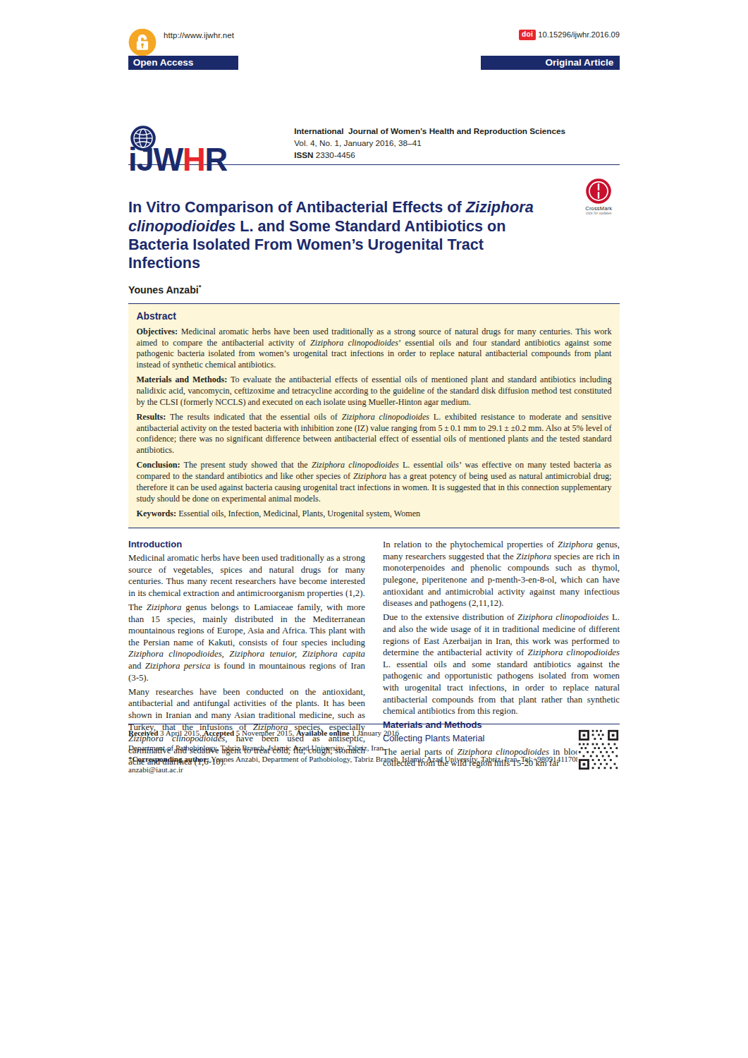http://www.ijwhr.net
doi10.15296/ijwhr.2016.09
Open Access
Original Article
iJWHR
International Journal of Women’s Health and Reproduction Sciences
Vol. 4, No. 1, January 2016, 38–41
ISSN 2330-4456
In Vitro Comparison of Antibacterial Effects of Ziziphora clinopodioides L. and Some Standard Antibiotics on Bacteria Isolated From Women’s Urogenital Tract Infections
CrossMark
click for updates
Younes Anzabi*
Abstract
Objectives: Medicinal aromatic herbs have been used traditionally as a strong source of natural drugs for many centuries. This work aimed to compare the antibacterial activity of Ziziphora clinopodioides’ essential oils and four standard antibiotics against some pathogenic bacteria isolated from women’s urogenital tract infections in order to replace natural antibacterial compounds from plant instead of synthetic chemical antibiotics.
Materials and Methods: To evaluate the antibacterial effects of essential oils of mentioned plant and standard antibiotics including nalidixic acid, vancomycin, ceftizoxime and tetracycline according to the guideline of the standard disk diffusion method test constituted by the CLSI (formerly NCCLS) and executed on each isolate using Mueller-Hinton agar medium.
Results: The results indicated that the essential oils of Ziziphora clinopodioides L. exhibited resistance to moderate and sensitive antibacterial activity on the tested bacteria with inhibition zone (IZ) value ranging from 5 ± 0.1 mm to 29.1 ± ±0.2 mm. Also at 5% level of confidence; there was no significant difference between antibacterial effect of essential oils of mentioned plants and the tested standard antibiotics.
Conclusion: The present study showed that the Ziziphora clinopodioides L. essential oils’ was effective on many tested bacteria as compared to the standard antibiotics and like other species of Ziziphora has a great potency of being used as natural antimicrobial drug; therefore it can be used against bacteria causing urogenital tract infections in women. It is suggested that in this connection supplementary study should be done on experimental animal models.
Keywords: Essential oils, Infection, Medicinal, Plants, Urogenital system, Women
Introduction
Medicinal aromatic herbs have been used traditionally as a strong source of vegetables, spices and natural drugs for many centuries. Thus many recent researchers have become interested in its chemical extraction and antimicroorganism properties (1,2).
The Ziziphora genus belongs to Lamiaceae family, with more than 15 species, mainly distributed in the Mediterranean mountainous regions of Europe, Asia and Africa. This plant with the Persian name of Kakuti, consists of four species including Ziziphora clinopodioides, Ziziphora tenuior, Ziziphora capita and Ziziphora persica is found in mountainous regions of Iran (3-5).
Many researches have been conducted on the antioxidant, antibacterial and antifungal activities of the plants. It has been shown in Iranian and many Asian traditional medicine, such as Turkey, that the infusions of Ziziphora species, especially Ziziphora clinopodioides, have been used as antiseptic, carminative and sedative agent to treat cold, flu, cough, stomach ache and diarrhea (1,6-10).
In relation to the phytochemical properties of Ziziphora genus, many researchers suggested that the Ziziphora species are rich in monoterpenoides and phenolic compounds such as thymol, pulegone, piperitenone and p-menth-3-en-8-ol, which can have antioxidant and antimicrobial activity against many infectious diseases and pathogens (2,11,12).
Due to the extensive distribution of Ziziphora clinopodioides L. and also the wide usage of it in traditional medicine of different regions of East Azerbaijan in Iran, this work was performed to determine the antibacterial activity of Ziziphora clinopodioides L. essential oils and some standard antibiotics against the pathogenic and opportunistic pathogens isolated from women with urogenital tract infections, in order to replace natural antibacterial compounds from that plant rather than synthetic chemical antibiotics from this region.
Materials and Methods
Collecting Plants Material
The aerial parts of Ziziphora clinopodioides in blooming were collected from the wild region hills 15-20 km far
Received 3 April 2015, Accepted 5 November 2015, Available online 1 January 2016
Department of Pathobiology, Tabriz Branch, Islamic Azad University, Tabriz, Iran.
*Corresponding author: Younes Anzabi, Department of Pathobiology, Tabriz Branch, Islamic Azad University, Tabriz, Iran. Tel:+9809141170856, Email: anzabi@iaut.ac.ir